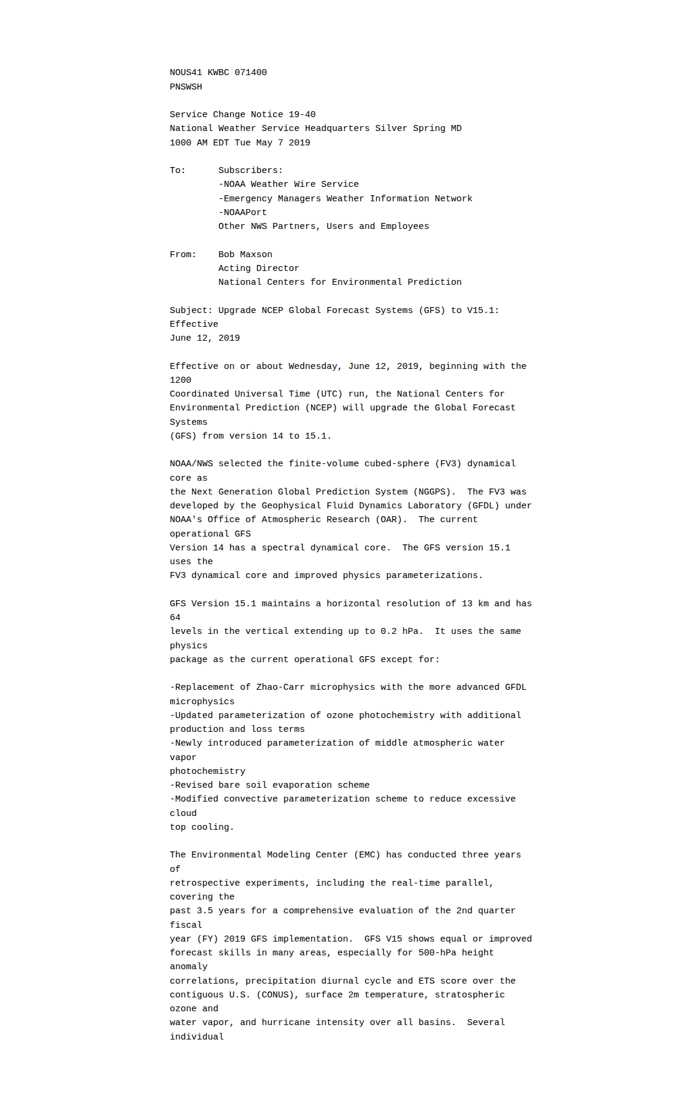NOUS41 KWBC 071400
PNSWSH

Service Change Notice 19-40
National Weather Service Headquarters Silver Spring MD
1000 AM EDT Tue May 7 2019

To:      Subscribers:
         -NOAA Weather Wire Service
         -Emergency Managers Weather Information Network
         -NOAAPort
         Other NWS Partners, Users and Employees

From:    Bob Maxson
         Acting Director
         National Centers for Environmental Prediction

Subject: Upgrade NCEP Global Forecast Systems (GFS) to V15.1: Effective
June 12, 2019

Effective on or about Wednesday, June 12, 2019, beginning with the 1200
Coordinated Universal Time (UTC) run, the National Centers for
Environmental Prediction (NCEP) will upgrade the Global Forecast Systems
(GFS) from version 14 to 15.1.

NOAA/NWS selected the finite-volume cubed-sphere (FV3) dynamical core as
the Next Generation Global Prediction System (NGGPS).  The FV3 was
developed by the Geophysical Fluid Dynamics Laboratory (GFDL) under
NOAA's Office of Atmospheric Research (OAR).  The current operational GFS
Version 14 has a spectral dynamical core.  The GFS version 15.1 uses the
FV3 dynamical core and improved physics parameterizations.

GFS Version 15.1 maintains a horizontal resolution of 13 km and has 64
levels in the vertical extending up to 0.2 hPa.  It uses the same physics
package as the current operational GFS except for:

-Replacement of Zhao-Carr microphysics with the more advanced GFDL
microphysics
-Updated parameterization of ozone photochemistry with additional
production and loss terms
-Newly introduced parameterization of middle atmospheric water vapor
photochemistry
-Revised bare soil evaporation scheme
-Modified convective parameterization scheme to reduce excessive cloud
top cooling.

The Environmental Modeling Center (EMC) has conducted three years of
retrospective experiments, including the real-time parallel, covering the
past 3.5 years for a comprehensive evaluation of the 2nd quarter fiscal
year (FY) 2019 GFS implementation.  GFS V15 shows equal or improved
forecast skills in many areas, especially for 500-hPa height anomaly
correlations, precipitation diurnal cycle and ETS score over the
contiguous U.S. (CONUS), surface 2m temperature, stratospheric ozone and
water vapor, and hurricane intensity over all basins.  Several individual